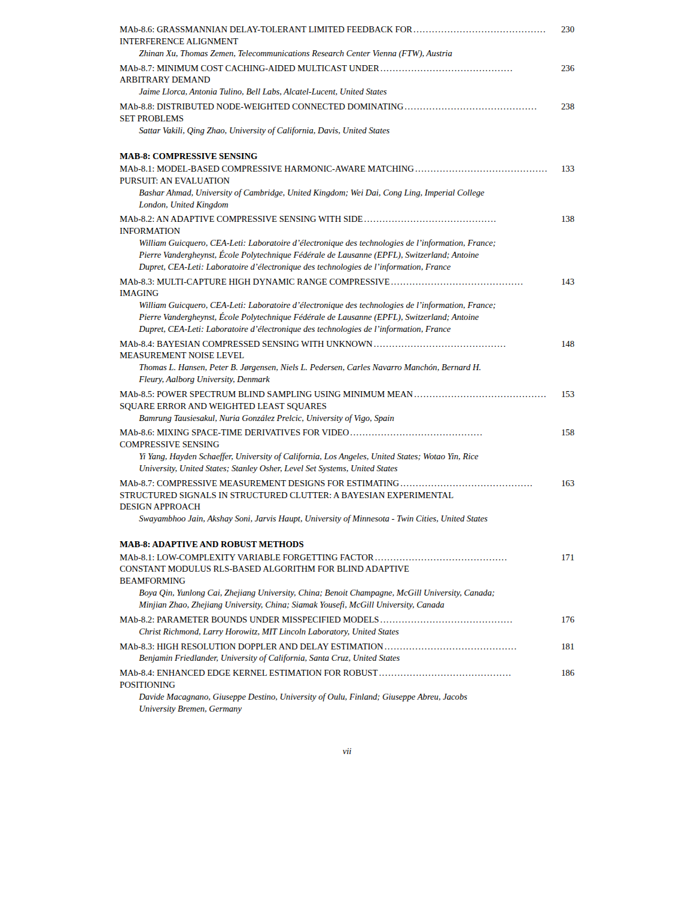MAb-8.6: GRASSMANNIAN DELAY-TOLERANT LIMITED FEEDBACK FOR ........................................... 230
INTERFERENCE ALIGNMENT
Zhinan Xu, Thomas Zemen, Telecommunications Research Center Vienna (FTW), Austria
MAb-8.7: MINIMUM COST CACHING-AIDED MULTICAST UNDER ........................................... 236
ARBITRARY DEMAND
Jaime Llorca, Antonia Tulino, Bell Labs, Alcatel-Lucent, United States
MAb-8.8: DISTRIBUTED NODE-WEIGHTED CONNECTED DOMINATING ........................................... 238
SET PROBLEMS
Sattar Vakili, Qing Zhao, University of California, Davis, United States
MAb-8: COMPRESSIVE SENSING
MAb-8.1: MODEL-BASED COMPRESSIVE HARMONIC-AWARE MATCHING ........................................... 133
PURSUIT: AN EVALUATION
Bashar Ahmad, University of Cambridge, United Kingdom; Wei Dai, Cong Ling, Imperial CollegeLondon, United Kingdom
MAb-8.2: AN ADAPTIVE COMPRESSIVE SENSING WITH SIDE ........................................... 138
INFORMATION
William Guicquero, CEA-Leti: Laboratoire d’électronique des technologies de l’information, France;Pierre Vandergheynst, École Polytechnique Fédérale de Lausanne (EPFL), Switzerland; Antoine Dupret, CEA-Leti: Laboratoire d’électronique des technologies de l’information, France
MAb-8.3: MULTI-CAPTURE HIGH DYNAMIC RANGE COMPRESSIVE ........................................... 143
IMAGING
William Guicquero, CEA-Leti: Laboratoire d’électronique des technologies de l’information, France;Pierre Vandergheynst, École Polytechnique Fédérale de Lausanne (EPFL), Switzerland; Antoine Dupret, CEA-Leti: Laboratoire d’électronique des technologies de l’information, France
MAb-8.4: BAYESIAN COMPRESSED SENSING WITH UNKNOWN ........................................... 148
MEASUREMENT NOISE LEVEL
Thomas L. Hansen, Peter B. Jørgensen, Niels L. Pedersen, Carles Navarro Manchón, Bernard H.Fleury, Aalborg University, Denmark
MAb-8.5: POWER SPECTRUM BLIND SAMPLING USING MINIMUM MEAN ........................................... 153
SQUARE ERROR AND WEIGHTED LEAST SQUARES
Bamrung Tausiesakul, Nuria González Prelcic, University of Vigo, Spain
MAb-8.6: MIXING SPACE-TIME DERIVATIVES FOR VIDEO ........................................... 158
COMPRESSIVE SENSING
Yi Yang, Hayden Schaeffer, University of California, Los Angeles, United States; Wotao Yin, RiceUniversity, United States; Stanley Osher, Level Set Systems, United States
MAb-8.7: COMPRESSIVE MEASUREMENT DESIGNS FOR ESTIMATING ........................................... 163
STRUCTURED SIGNALS IN STRUCTURED CLUTTER: A BAYESIAN EXPERIMENTAL
DESIGN APPROACH
Swayambhoo Jain, Akshay Soni, Jarvis Haupt, University of Minnesota - Twin Cities, United States
MAb-8: ADAPTIVE AND ROBUST METHODS
MAb-8.1: LOW-COMPLEXITY VARIABLE FORGETTING FACTOR ........................................... 171
CONSTANT MODULUS RLS-BASED ALGORITHM FOR BLIND ADAPTIVE
BEAMFORMING
Boya Qin, Yunlong Cai, Zhejiang University, China; Benoit Champagne, McGill University, Canada;Minjian Zhao, Zhejiang University, China; Siamak Yousefi, McGill University, Canada
MAb-8.2: PARAMETER BOUNDS UNDER MISSPECIFIED MODELS ........................................... 176
Christ Richmond, Larry Horowitz, MIT Lincoln Laboratory, United States
MAb-8.3: HIGH RESOLUTION DOPPLER AND DELAY ESTIMATION ........................................... 181
Benjamin Friedlander, University of California, Santa Cruz, United States
MAb-8.4: ENHANCED EDGE KERNEL ESTIMATION FOR ROBUST ........................................... 186
POSITIONING
Davide Macagnano, Giuseppe Destino, University of Oulu, Finland; Giuseppe Abreu, JacobsUniversity Bremen, Germany
vii